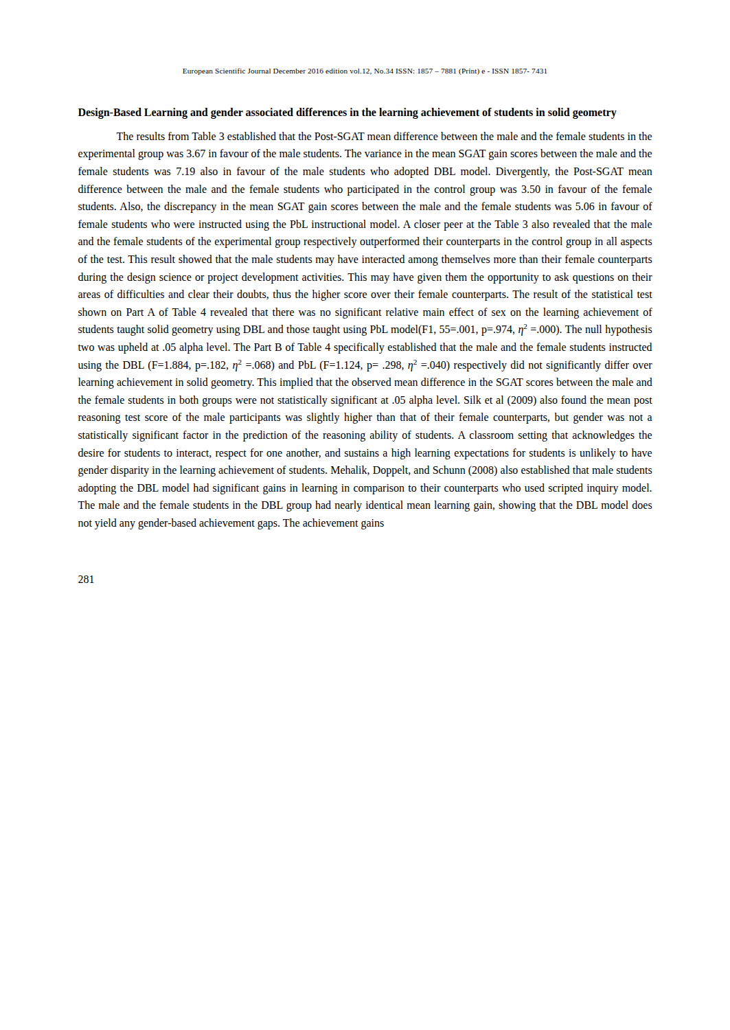European Scientific Journal December 2016 edition vol.12, No.34 ISSN: 1857 – 7881 (Print) e - ISSN 1857- 7431
Design-Based Learning and gender associated differences in the learning achievement of students in solid geometry
The results from Table 3 established that the Post-SGAT mean difference between the male and the female students in the experimental group was 3.67 in favour of the male students. The variance in the mean SGAT gain scores between the male and the female students was 7.19 also in favour of the male students who adopted DBL model. Divergently, the Post-SGAT mean difference between the male and the female students who participated in the control group was 3.50 in favour of the female students. Also, the discrepancy in the mean SGAT gain scores between the male and the female students was 5.06 in favour of female students who were instructed using the PbL instructional model. A closer peer at the Table 3 also revealed that the male and the female students of the experimental group respectively outperformed their counterparts in the control group in all aspects of the test. This result showed that the male students may have interacted among themselves more than their female counterparts during the design science or project development activities. This may have given them the opportunity to ask questions on their areas of difficulties and clear their doubts, thus the higher score over their female counterparts. The result of the statistical test shown on Part A of Table 4 revealed that there was no significant relative main effect of sex on the learning achievement of students taught solid geometry using DBL and those taught using PbL model(F1, 55=.001, p=.974, η2 =.000). The null hypothesis two was upheld at .05 alpha level. The Part B of Table 4 specifically established that the male and the female students instructed using the DBL (F=1.884, p=.182, η2 =.068) and PbL (F=1.124, p= .298, η2 =.040) respectively did not significantly differ over learning achievement in solid geometry. This implied that the observed mean difference in the SGAT scores between the male and the female students in both groups were not statistically significant at .05 alpha level. Silk et al (2009) also found the mean post reasoning test score of the male participants was slightly higher than that of their female counterparts, but gender was not a statistically significant factor in the prediction of the reasoning ability of students. A classroom setting that acknowledges the desire for students to interact, respect for one another, and sustains a high learning expectations for students is unlikely to have gender disparity in the learning achievement of students. Mehalik, Doppelt, and Schunn (2008) also established that male students adopting the DBL model had significant gains in learning in comparison to their counterparts who used scripted inquiry model. The male and the female students in the DBL group had nearly identical mean learning gain, showing that the DBL model does not yield any gender-based achievement gaps. The achievement gains
281